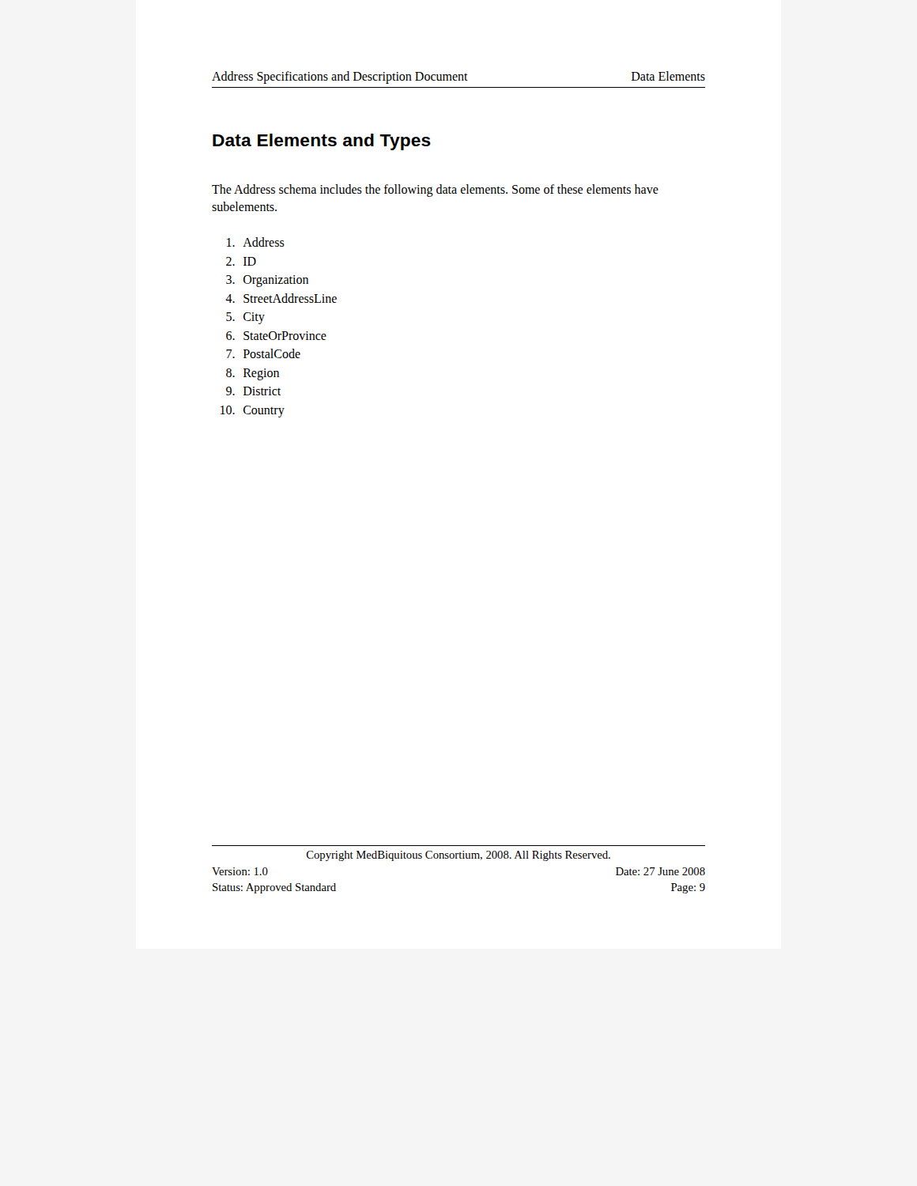Address Specifications and Description Document
Data Elements
Data Elements and Types
The Address schema includes the following data elements. Some of these elements have subelements.
Address
ID
Organization
StreetAddressLine
City
StateOrProvince
PostalCode
Region
District
Country
Copyright MedBiquitous Consortium, 2008. All Rights Reserved.
Version: 1.0
Date: 27 June 2008
Status: Approved Standard
Page: 9